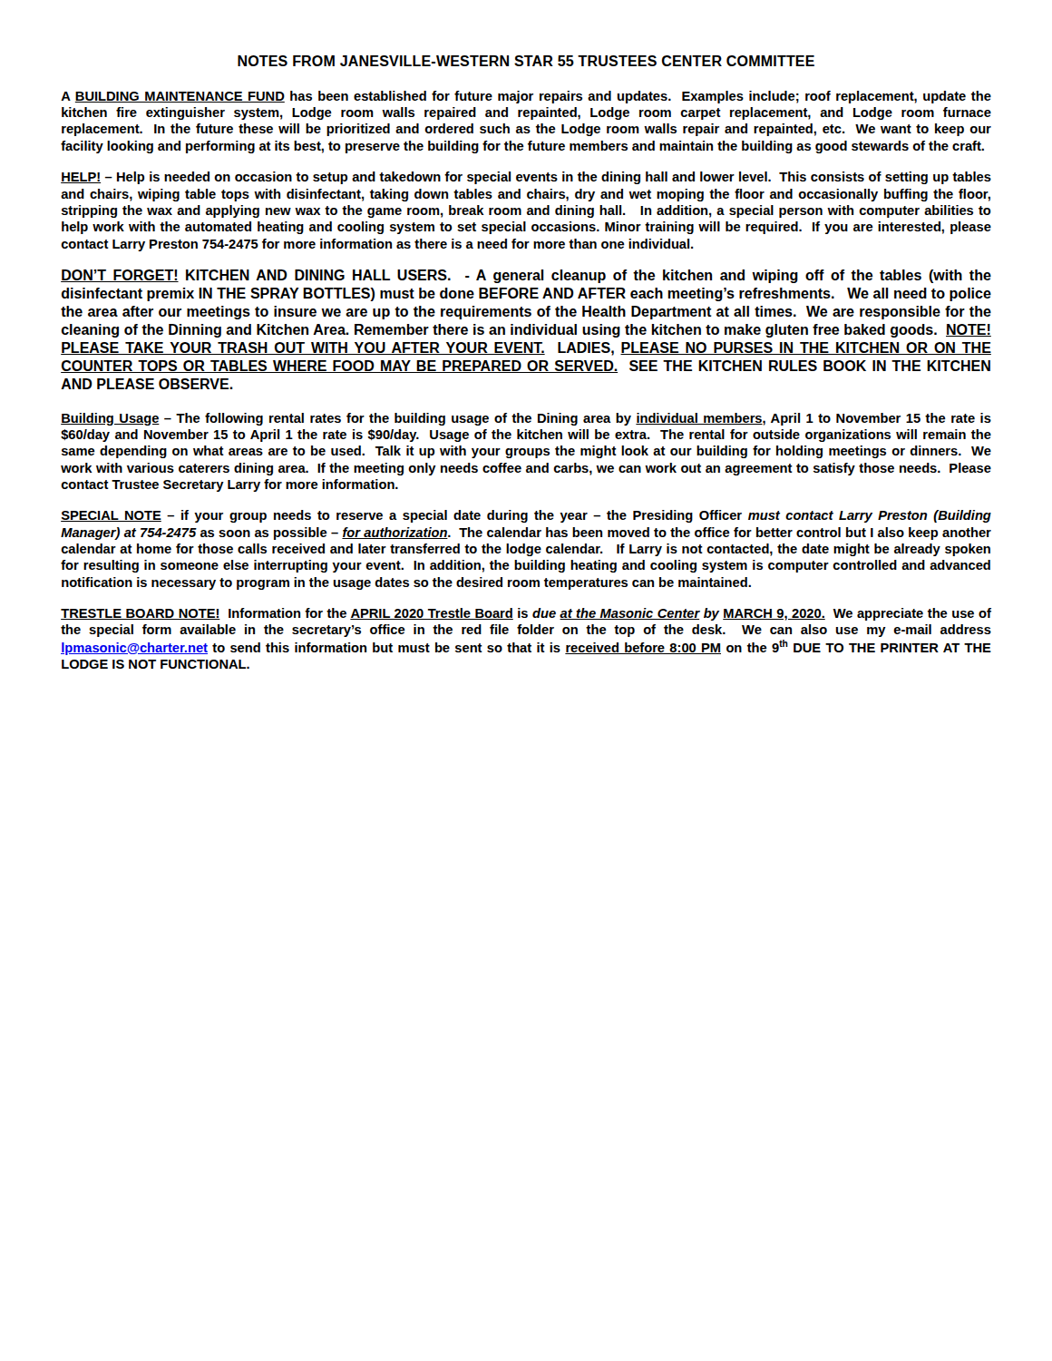NOTES FROM JANESVILLE-WESTERN STAR 55 TRUSTEES CENTER COMMITTEE
A BUILDING MAINTENANCE FUND has been established for future major repairs and updates. Examples include; roof replacement, update the kitchen fire extinguisher system, Lodge room walls repaired and repainted, Lodge room carpet replacement, and Lodge room furnace replacement. In the future these will be prioritized and ordered such as the Lodge room walls repair and repainted, etc. We want to keep our facility looking and performing at its best, to preserve the building for the future members and maintain the building as good stewards of the craft.
HELP! – Help is needed on occasion to setup and takedown for special events in the dining hall and lower level. This consists of setting up tables and chairs, wiping table tops with disinfectant, taking down tables and chairs, dry and wet moping the floor and occasionally buffing the floor, stripping the wax and applying new wax to the game room, break room and dining hall. In addition, a special person with computer abilities to help work with the automated heating and cooling system to set special occasions. Minor training will be required. If you are interested, please contact Larry Preston 754-2475 for more information as there is a need for more than one individual.
DON’T FORGET! KITCHEN AND DINING HALL USERS. - A general cleanup of the kitchen and wiping off of the tables (with the disinfectant premix IN THE SPRAY BOTTLES) must be done BEFORE AND AFTER each meeting’s refreshments. We all need to police the area after our meetings to insure we are up to the requirements of the Health Department at all times. We are responsible for the cleaning of the Dinning and Kitchen Area. Remember there is an individual using the kitchen to make gluten free baked goods. NOTE! PLEASE TAKE YOUR TRASH OUT WITH YOU AFTER YOUR EVENT. LADIES, PLEASE NO PURSES IN THE KITCHEN OR ON THE COUNTER TOPS OR TABLES WHERE FOOD MAY BE PREPARED OR SERVED. SEE THE KITCHEN RULES BOOK IN THE KITCHEN AND PLEASE OBSERVE.
Building Usage – The following rental rates for the building usage of the Dining area by individual members, April 1 to November 15 the rate is $60/day and November 15 to April 1 the rate is $90/day. Usage of the kitchen will be extra. The rental for outside organizations will remain the same depending on what areas are to be used. Talk it up with your groups the might look at our building for holding meetings or dinners. We work with various caterers dining area. If the meeting only needs coffee and carbs, we can work out an agreement to satisfy those needs. Please contact Trustee Secretary Larry for more information.
SPECIAL NOTE – if your group needs to reserve a special date during the year – the Presiding Officer must contact Larry Preston (Building Manager) at 754-2475 as soon as possible – for authorization. The calendar has been moved to the office for better control but I also keep another calendar at home for those calls received and later transferred to the lodge calendar. If Larry is not contacted, the date might be already spoken for resulting in someone else interrupting your event. In addition, the building heating and cooling system is computer controlled and advanced notification is necessary to program in the usage dates so the desired room temperatures can be maintained.
TRESTLE BOARD NOTE! Information for the APRIL 2020 Trestle Board is due at the Masonic Center by MARCH 9, 2020. We appreciate the use of the special form available in the secretary’s office in the red file folder on the top of the desk. We can also use my e-mail address lpmasonic@charter.net to send this information but must be sent so that it is received before 8:00 PM on the 9th DUE TO THE PRINTER AT THE LODGE IS NOT FUNCTIONAL.